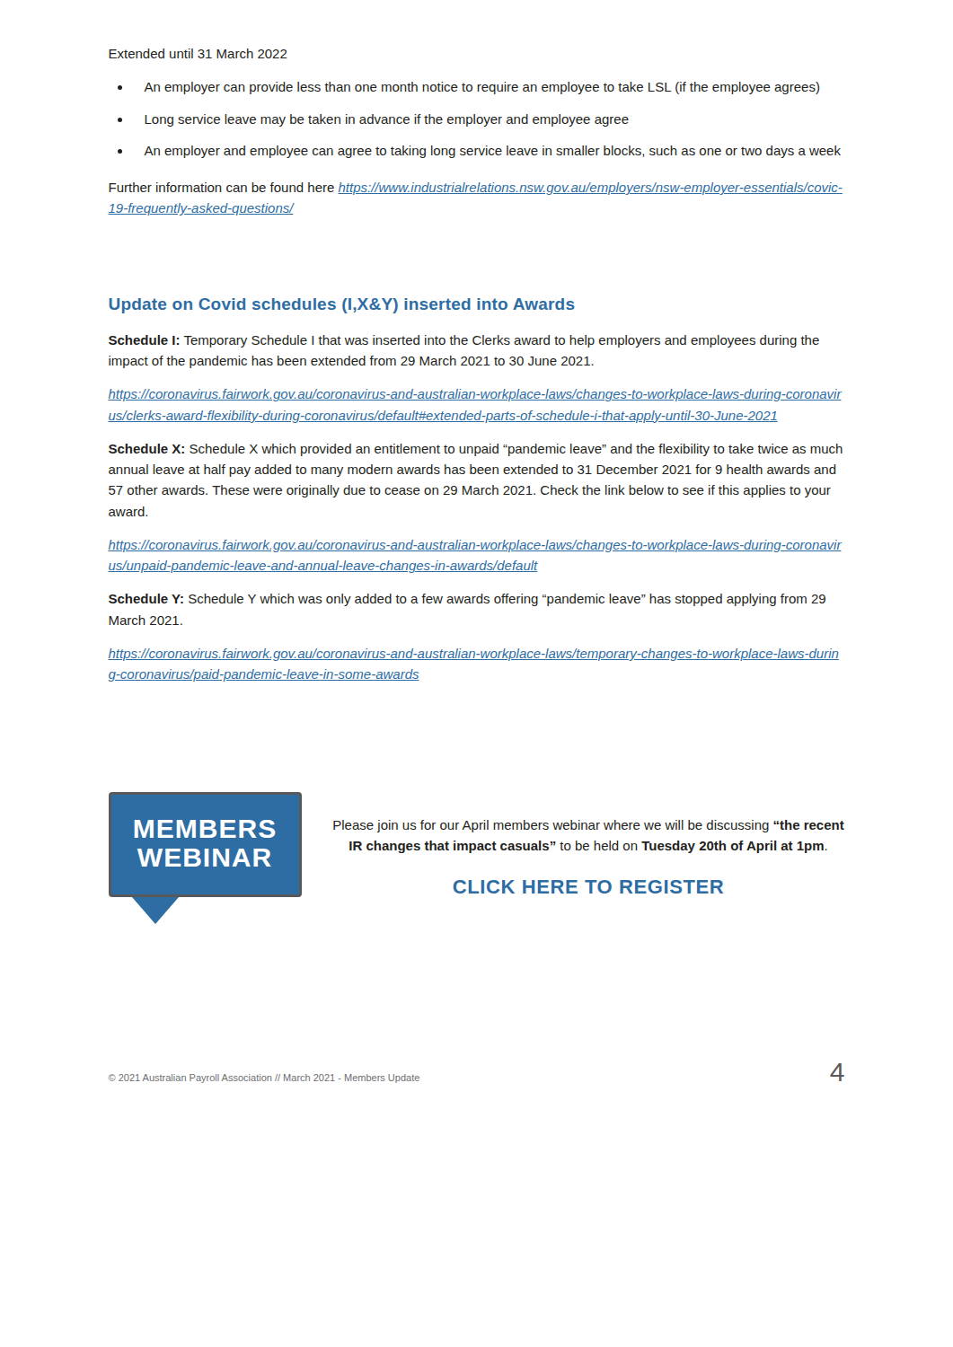Extended until 31 March 2022
An employer can provide less than one month notice to require an employee to take LSL (if the employee agrees)
Long service leave may be taken in advance if the employer and employee agree
An employer and employee can agree to taking long service leave in smaller blocks, such as one or two days a week
Further information can be found here https://www.industrialrelations.nsw.gov.au/employers/nsw-employer-essentials/covic-19-frequently-asked-questions/
Update on Covid schedules (I,X&Y) inserted into Awards
Schedule I: Temporary Schedule I that was inserted into the Clerks award to help employers and employees during the impact of the pandemic has been extended from 29 March 2021 to 30 June 2021.
https://coronavirus.fairwork.gov.au/coronavirus-and-australian-workplace-laws/changes-to-workplace-laws-during-coronavirus/clerks-award-flexibility-during-coronavirus/default#extended-parts-of-schedule-i-that-apply-until-30-June-2021
Schedule X: Schedule X which provided an entitlement to unpaid “pandemic leave” and the flexibility to take twice as much annual leave at half pay added to many modern awards has been extended to 31 December 2021 for 9 health awards and 57 other awards. These were originally due to cease on 29 March 2021. Check the link below to see if this applies to your award.
https://coronavirus.fairwork.gov.au/coronavirus-and-australian-workplace-laws/changes-to-workplace-laws-during-coronavirus/unpaid-pandemic-leave-and-annual-leave-changes-in-awards/default
Schedule Y: Schedule Y which was only added to a few awards offering “pandemic leave” has stopped applying from 29 March 2021.
https://coronavirus.fairwork.gov.au/coronavirus-and-australian-workplace-laws/temporary-changes-to-workplace-laws-during-coronavirus/paid-pandemic-leave-in-some-awards
MEMBERS
WEBINAR
Please join us for our April members webinar where we will be discussing “the recent IR changes that impact casuals” to be held on Tuesday 20th of April at 1pm.
CLICK HERE TO REGISTER
© 2021 Australian Payroll Association // March 2021 - Members Update
4